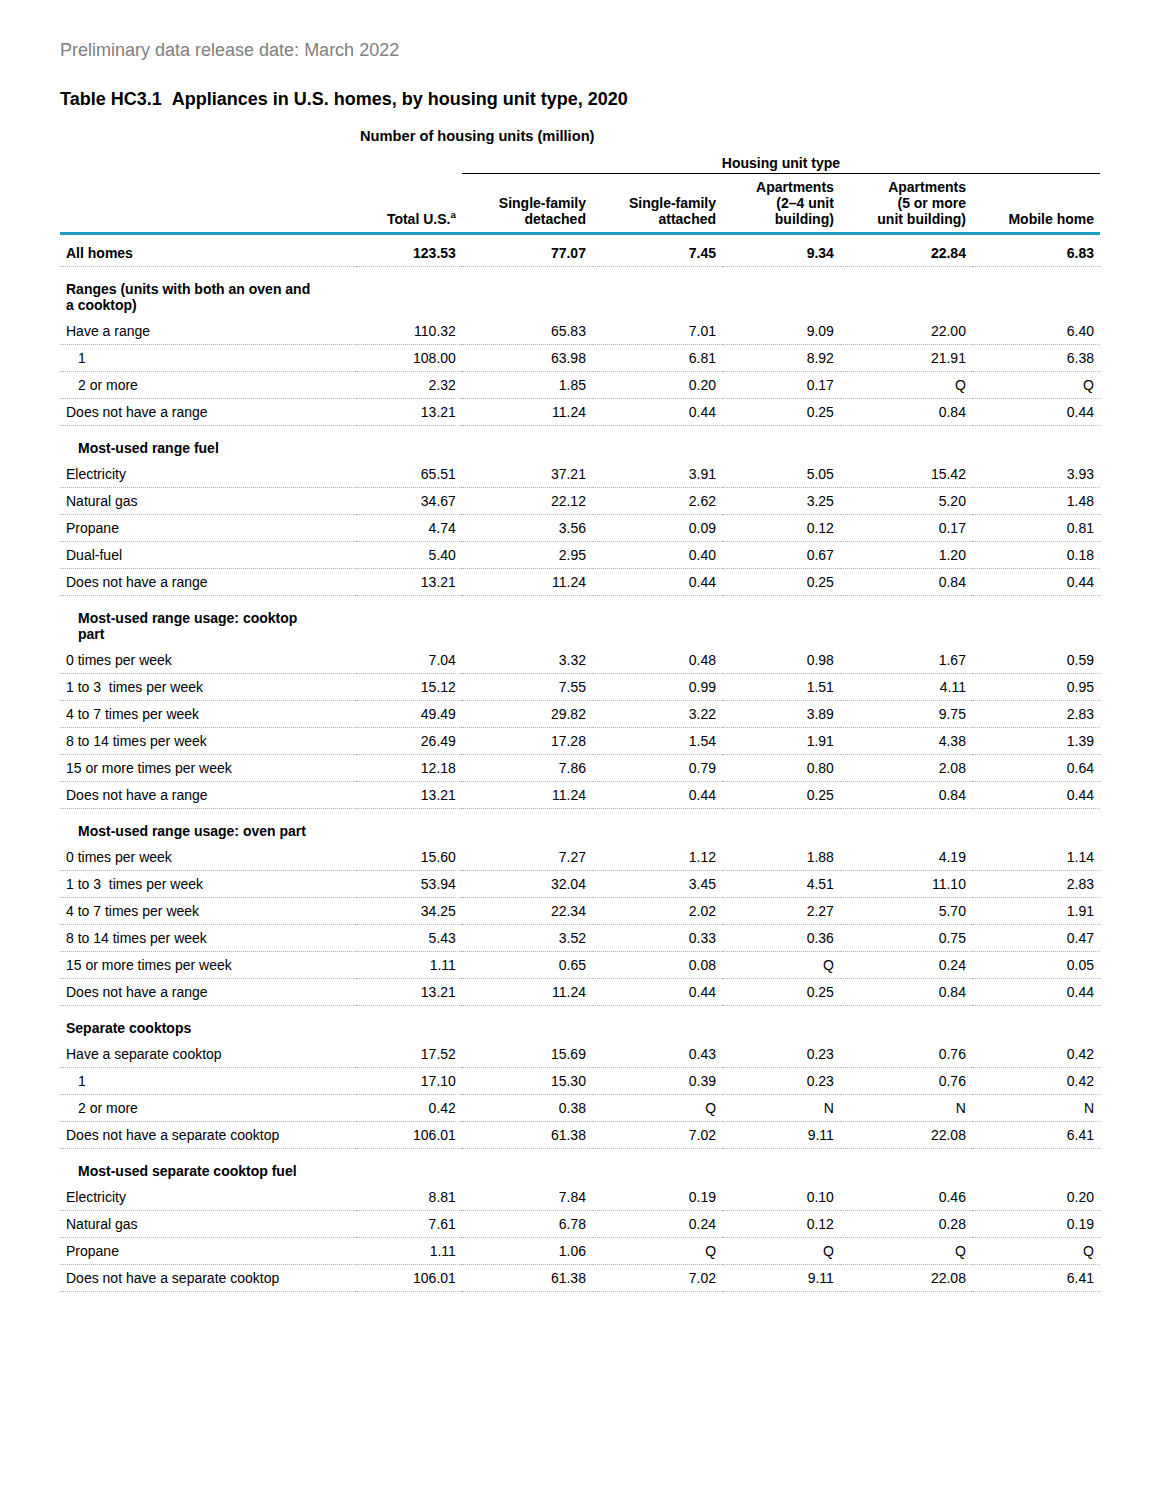Preliminary data release date: March 2022
Table HC3.1 Appliances in U.S. homes, by housing unit type, 2020
Number of housing units (million)
| | | Housing unit type |
| --- | --- | --- |
| | Total U.S. a | Single-family detached | Single-family attached | Apartments (2–4 unit building) | Apartments (5 or more unit building) | Mobile home |
| All homes | 123.53 | 77.07 | 7.45 | 9.34 | 22.84 | 6.83 |
| Ranges (units with both an oven and a cooktop) |
| Have a range | 110.32 | 65.83 | 7.01 | 9.09 | 22.00 | 6.40 |
| 1 | 108.00 | 63.98 | 6.81 | 8.92 | 21.91 | 6.38 |
| 2 or more | 2.32 | 1.85 | 0.20 | 0.17 | Q | Q |
| Does not have a range | 13.21 | 11.24 | 0.44 | 0.25 | 0.84 | 0.44 |
| Most-used range fuel |
| Electricity | 65.51 | 37.21 | 3.91 | 5.05 | 15.42 | 3.93 |
| Natural gas | 34.67 | 22.12 | 2.62 | 3.25 | 5.20 | 1.48 |
| Propane | 4.74 | 3.56 | 0.09 | 0.12 | 0.17 | 0.81 |
| Dual-fuel | 5.40 | 2.95 | 0.40 | 0.67 | 1.20 | 0.18 |
| Does not have a range | 13.21 | 11.24 | 0.44 | 0.25 | 0.84 | 0.44 |
| Most-used range usage: cooktop part |
| 0 times per week | 7.04 | 3.32 | 0.48 | 0.98 | 1.67 | 0.59 |
| 1 to 3 times per week | 15.12 | 7.55 | 0.99 | 1.51 | 4.11 | 0.95 |
| 4 to 7 times per week | 49.49 | 29.82 | 3.22 | 3.89 | 9.75 | 2.83 |
| 8 to 14 times per week | 26.49 | 17.28 | 1.54 | 1.91 | 4.38 | 1.39 |
| 15 or more times per week | 12.18 | 7.86 | 0.79 | 0.80 | 2.08 | 0.64 |
| Does not have a range | 13.21 | 11.24 | 0.44 | 0.25 | 0.84 | 0.44 |
| Most-used range usage: oven part |
| 0 times per week | 15.60 | 7.27 | 1.12 | 1.88 | 4.19 | 1.14 |
| 1 to 3 times per week | 53.94 | 32.04 | 3.45 | 4.51 | 11.10 | 2.83 |
| 4 to 7 times per week | 34.25 | 22.34 | 2.02 | 2.27 | 5.70 | 1.91 |
| 8 to 14 times per week | 5.43 | 3.52 | 0.33 | 0.36 | 0.75 | 0.47 |
| 15 or more times per week | 1.11 | 0.65 | 0.08 | Q | 0.24 | 0.05 |
| Does not have a range | 13.21 | 11.24 | 0.44 | 0.25 | 0.84 | 0.44 |
| Separate cooktops |
| Have a separate cooktop | 17.52 | 15.69 | 0.43 | 0.23 | 0.76 | 0.42 |
| 1 | 17.10 | 15.30 | 0.39 | 0.23 | 0.76 | 0.42 |
| 2 or more | 0.42 | 0.38 | Q | N | N | N |
| Does not have a separate cooktop | 106.01 | 61.38 | 7.02 | 9.11 | 22.08 | 6.41 |
| Most-used separate cooktop fuel |
| Electricity | 8.81 | 7.84 | 0.19 | 0.10 | 0.46 | 0.20 |
| Natural gas | 7.61 | 6.78 | 0.24 | 0.12 | 0.28 | 0.19 |
| Propane | 1.11 | 1.06 | Q | Q | Q | Q |
| Does not have a separate cooktop | 106.01 | 61.38 | 7.02 | 9.11 | 22.08 | 6.41 |